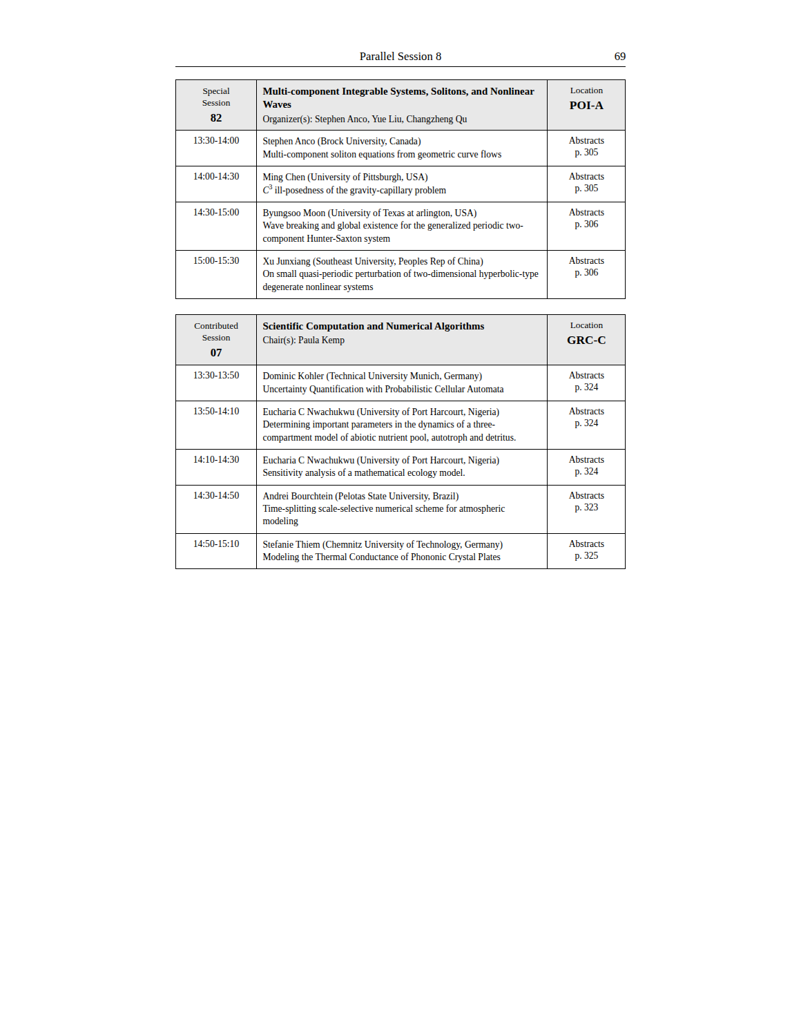Parallel Session 8 69
| Special Session 82 | Multi-component Integrable Systems, Solitons, and Nonlinear Waves Organizer(s): Stephen Anco, Yue Liu, Changzheng Qu | Location POI-A |
| 13:30-14:00 | Stephen Anco (Brock University, Canada) Multi-component soliton equations from geometric curve flows | Abstracts p. 305 |
| 14:00-14:30 | Ming Chen (University of Pittsburgh, USA) C 3 ill-posedness of the gravity-capillary problem | Abstracts p. 305 |
| 14:30-15:00 | Byungsoo Moon (University of Texas at arlington, USA) Wave breaking and global existence for the generalized periodic two-component Hunter-Saxton system | Abstracts p. 306 |
| 15:00-15:30 | Xu Junxiang (Southeast University, Peoples Rep of China) On small quasi-periodic perturbation of two-dimensional hyperbolic-type degenerate nonlinear systems | Abstracts p. 306 |
| Contributed Session 07 | Scientific Computation and Numerical Algorithms Chair(s): Paula Kemp | Location GRC-C |
| 13:30-13:50 | Dominic Kohler (Technical University Munich, Germany) Uncertainty Quantification with Probabilistic Cellular Automata | Abstracts p. 324 |
| 13:50-14:10 | Eucharia C Nwachukwu (University of Port Harcourt, Nigeria) Determining important parameters in the dynamics of a three-compartment model of abiotic nutrient pool, autotroph and detritus. | Abstracts p. 324 |
| 14:10-14:30 | Eucharia C Nwachukwu (University of Port Harcourt, Nigeria) Sensitivity analysis of a mathematical ecology model. | Abstracts p. 324 |
| 14:30-14:50 | Andrei Bourchtein (Pelotas State University, Brazil) Time-splitting scale-selective numerical scheme for atmospheric modeling | Abstracts p. 323 |
| 14:50-15:10 | Stefanie Thiem (Chemnitz University of Technology, Germany) Modeling the Thermal Conductance of Phononic Crystal Plates | Abstracts p. 325 |